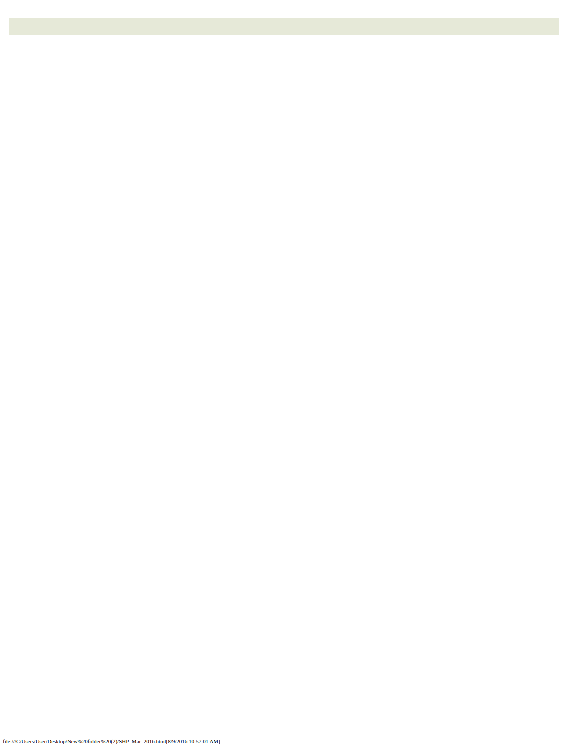file:///C/Users/User/Desktop/New%20folder%20(2)/SHP_Mar_2016.html[8/9/2016 10:57:01 AM]